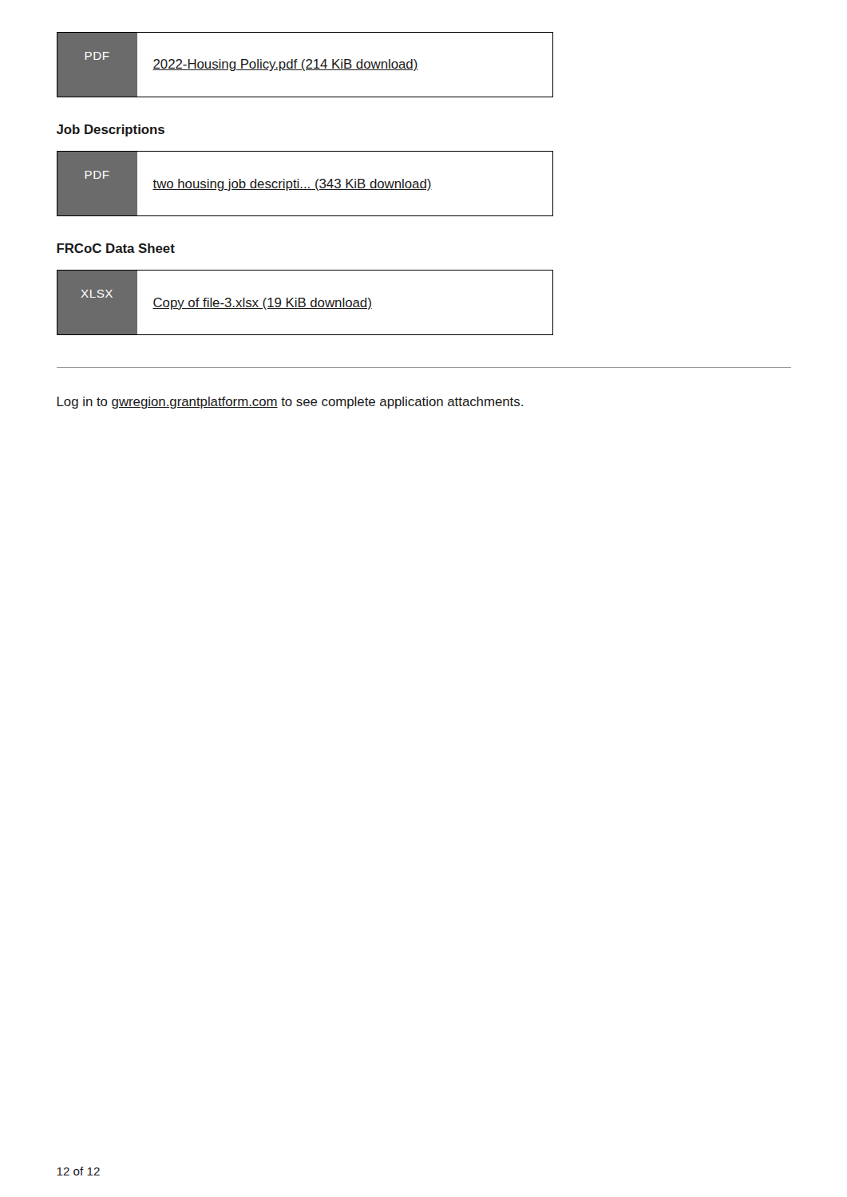PDF
2022-Housing Policy.pdf (214 KiB download)
Job Descriptions
PDF
two housing job descripti... (343 KiB download)
FRCoC Data Sheet
XLSX
Copy of file-3.xlsx (19 KiB download)
Log in to gwregion.grantplatform.com to see complete application attachments.
12 of 12